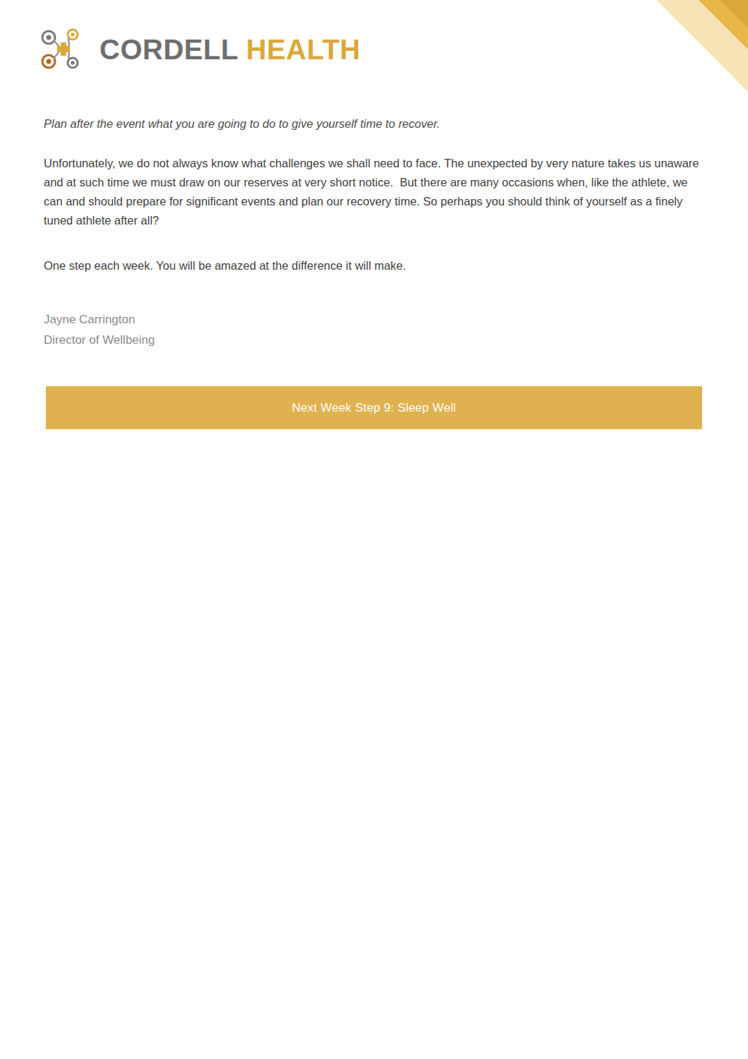CORDELL HEALTH
Plan after the event what you are going to do to give yourself time to recover.
Unfortunately, we do not always know what challenges we shall need to face. The unexpected by very nature takes us unaware and at such time we must draw on our reserves at very short notice. But there are many occasions when, like the athlete, we can and should prepare for significant events and plan our recovery time. So perhaps you should think of yourself as a finely tuned athlete after all?
One step each week. You will be amazed at the difference it will make.
Jayne Carrington
Director of Wellbeing
Next Week Step 9: Sleep Well